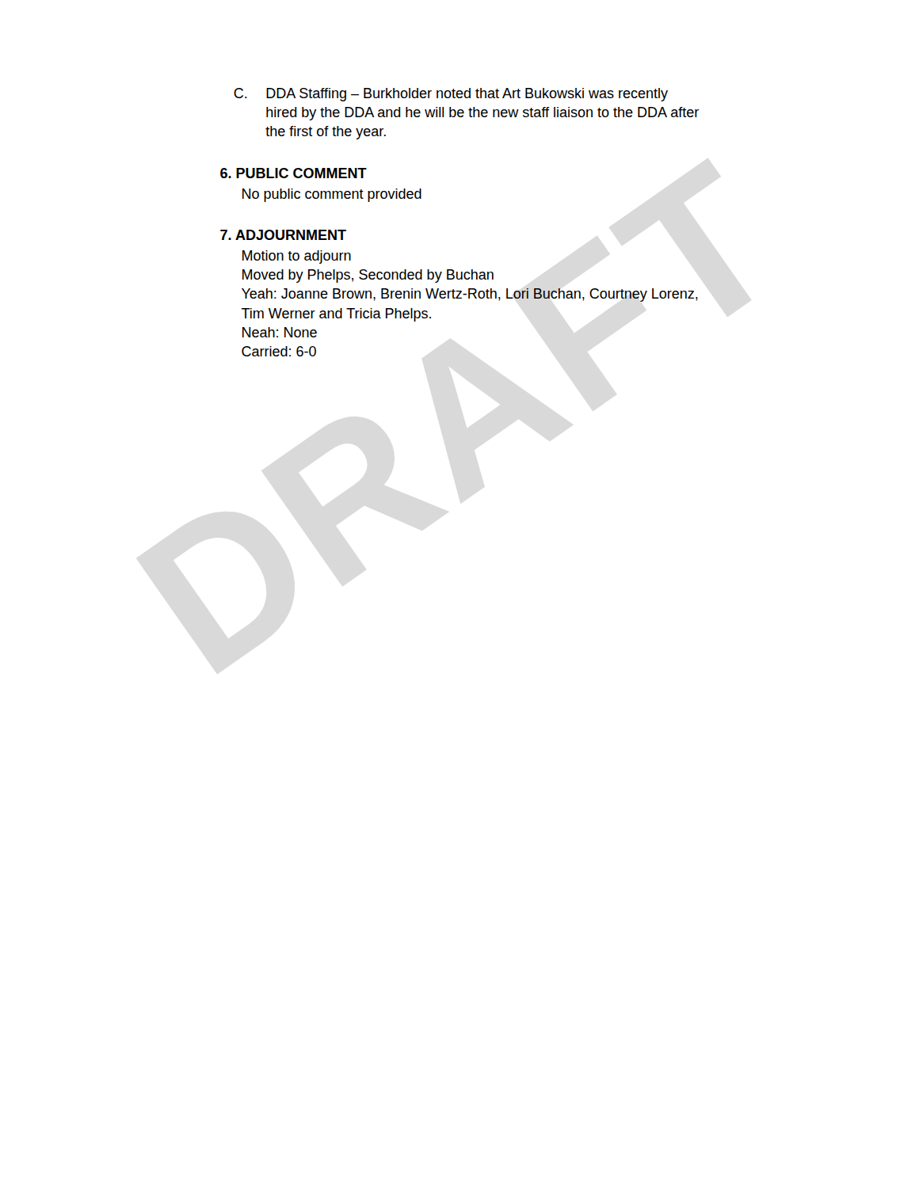DRAFT
C.
DDA Staffing – Burkholder noted that Art Bukowski was recently hired by the DDA and he will be the new staff liaison to the DDA after the first of the year.
6. PUBLIC COMMENT
No public comment provided
7. ADJOURNMENT
Motion to adjourn
Moved by Phelps, Seconded by Buchan
Yeah: Joanne Brown, Brenin Wertz-Roth, Lori Buchan, Courtney Lorenz, Tim Werner and Tricia Phelps.
Neah: None
Carried: 6-0